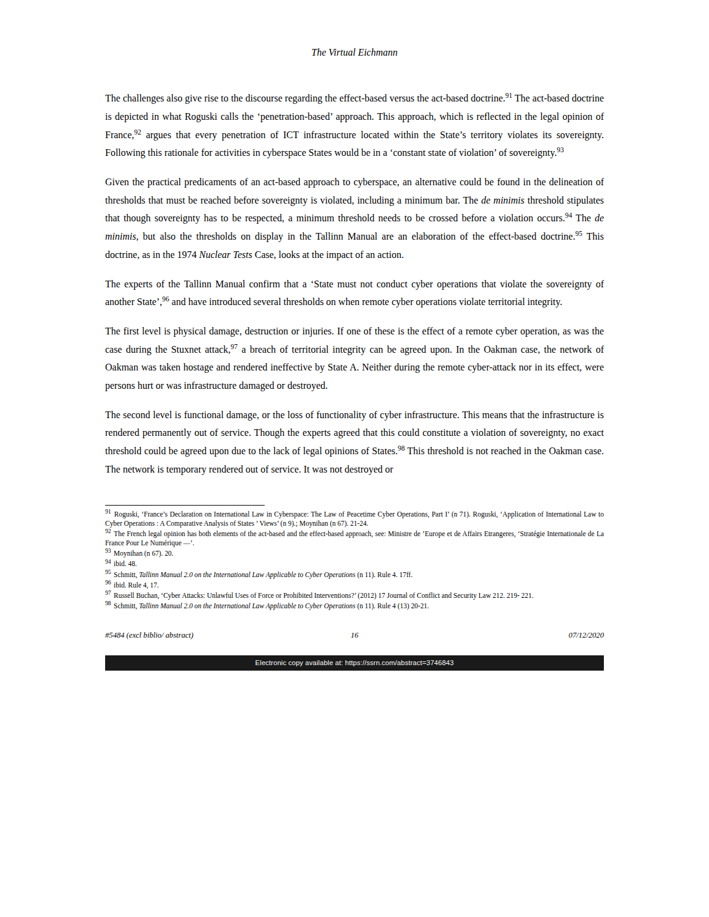The Virtual Eichmann
The challenges also give rise to the discourse regarding the effect-based versus the act-based doctrine.91 The act-based doctrine is depicted in what Roguski calls the ‘penetration-based’ approach. This approach, which is reflected in the legal opinion of France,92 argues that every penetration of ICT infrastructure located within the State’s territory violates its sovereignty. Following this rationale for activities in cyberspace States would be in a ‘constant state of violation’ of sovereignty.93
Given the practical predicaments of an act-based approach to cyberspace, an alternative could be found in the delineation of thresholds that must be reached before sovereignty is violated, including a minimum bar. The de minimis threshold stipulates that though sovereignty has to be respected, a minimum threshold needs to be crossed before a violation occurs.94 The de minimis, but also the thresholds on display in the Tallinn Manual are an elaboration of the effect-based doctrine.95 This doctrine, as in the 1974 Nuclear Tests Case, looks at the impact of an action.
The experts of the Tallinn Manual confirm that a ‘State must not conduct cyber operations that violate the sovereignty of another State’,96 and have introduced several thresholds on when remote cyber operations violate territorial integrity.
The first level is physical damage, destruction or injuries. If one of these is the effect of a remote cyber operation, as was the case during the Stuxnet attack,97 a breach of territorial integrity can be agreed upon. In the Oakman case, the network of Oakman was taken hostage and rendered ineffective by State A. Neither during the remote cyber-attack nor in its effect, were persons hurt or was infrastructure damaged or destroyed.
The second level is functional damage, or the loss of functionality of cyber infrastructure. This means that the infrastructure is rendered permanently out of service. Though the experts agreed that this could constitute a violation of sovereignty, no exact threshold could be agreed upon due to the lack of legal opinions of States.98 This threshold is not reached in the Oakman case. The network is temporary rendered out of service. It was not destroyed or
91 Roguski, ‘France’s Declaration on International Law in Cyberspace: The Law of Peacetime Cyber Operations, Part I’ (n 71). Roguski, ‘Application of International Law to Cyber Operations : A Comparative Analysis of States ’ Views’ (n 9).; Moynihan (n 67). 21-24.
92 The French legal opinion has both elements of the act-based and the effect-based approach, see: Ministre de ’Europe et de Affairs Etrangeres, ‘Stratégie Internationale de La France Pour Le Numérique —’.
93 Moynihan (n 67). 20.
94 ibid. 48.
95 Schmitt, Tallinn Manual 2.0 on the International Law Applicable to Cyber Operations (n 11). Rule 4. 17ff.
96 ibid. Rule 4, 17.
97 Russell Buchan, ‘Cyber Attacks: Unlawful Uses of Force or Prohibited Interventions?’ (2012) 17 Journal of Conflict and Security Law 212. 219- 221.
98 Schmitt, Tallinn Manual 2.0 on the International Law Applicable to Cyber Operations (n 11). Rule 4 (13) 20-21.
#5484 (excl biblio/ abstract)
16
07/12/2020
Electronic copy available at: https://ssrn.com/abstract=3746843